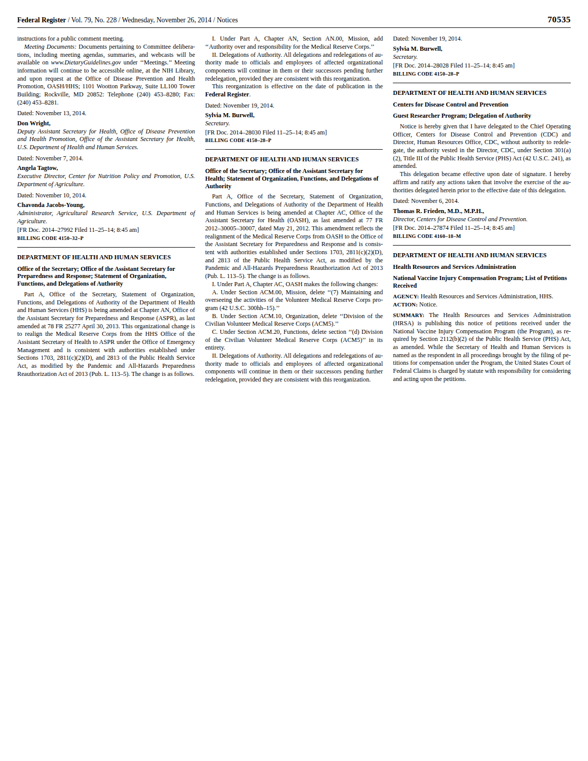Federal Register / Vol. 79, No. 228 / Wednesday, November 26, 2014 / Notices
70535
instructions for a public comment meeting.
Meeting Documents: Documents pertaining to Committee deliberations, including meeting agendas, summaries, and webcasts will be available on www.DietaryGuidelines.gov under ‘‘Meetings.’’ Meeting information will continue to be accessible online, at the NIH Library, and upon request at the Office of Disease Prevention and Health Promotion, OASH/HHS; 1101 Wootton Parkway, Suite LL100 Tower Building; Rockville, MD 20852: Telephone (240) 453–8280; Fax: (240) 453–8281.
Dated: November 13, 2014.
Don Wright,
Deputy Assistant Secretary for Health, Office of Disease Prevention and Health Promotion, Office of the Assistant Secretary for Health, U.S. Department of Health and Human Services.
Dated: November 7, 2014.
Angela Tagtow,
Executive Director, Center for Nutrition Policy and Promotion, U.S. Department of Agriculture.
Dated: November 10, 2014.
Chavonda Jacobs-Young,
Administrator, Agricultural Research Service, U.S. Department of Agriculture.
[FR Doc. 2014–27992 Filed 11–25–14; 8:45 am]
BILLING CODE 4150–32–P
DEPARTMENT OF HEALTH AND HUMAN SERVICES
Office of the Secretary; Office of the Assistant Secretary for Preparedness and Response; Statement of Organization, Functions, and Delegations of Authority
Part A, Office of the Secretary, Statement of Organization, Functions, and Delegations of Authority of the Department of Health and Human Services (HHS) is being amended at Chapter AN, Office of the Assistant Secretary for Preparedness and Response (ASPR), as last amended at 78 FR 25277 April 30, 2013. This organizational change is to realign the Medical Reserve Corps from the HHS Office of the Assistant Secretary of Health to ASPR under the Office of Emergency Management and is consistent with authorities established under Sections 1703, 2811(c)(2)(D), and 2813 of the Public Health Service Act, as modified by the Pandemic and All-Hazards Preparedness Reauthorization Act of 2013 (Pub. L. 113–5). The change is as follows.
I. Under Part A, Chapter AN, Section AN.00, Mission, add ‘‘Authority over and responsibility for the Medical Reserve Corps.’’
II. Delegations of Authority. All delegations and redelegations of authority made to officials and employees of affected organizational components will continue in them or their successors pending further redelegation, provided they are consistent with this reorganization.
This reorganization is effective on the date of publication in the Federal Register.
Dated: November 19, 2014.
Sylvia M. Burwell,
Secretary.
[FR Doc. 2014–28030 Filed 11–25–14; 8:45 am]
BILLING CODE 4150–28–P
DEPARTMENT OF HEALTH AND HUMAN SERVICES
Office of the Secretary; Office of the Assistant Secretary for Health; Statement of Organization, Functions, and Delegations of Authority
Part A, Office of the Secretary, Statement of Organization, Functions, and Delegations of Authority of the Department of Health and Human Services is being amended at Chapter AC, Office of the Assistant Secretary for Health (OASH), as last amended at 77 FR 2012–30005–30007, dated May 21, 2012. This amendment reflects the realignment of the Medical Reserve Corps from OASH to the Office of the Assistant Secretary for Preparedness and Response and is consistent with authorities established under Sections 1703, 2811(c)(2)(D), and 2813 of the Public Health Service Act, as modified by the Pandemic and All-Hazards Preparedness Reauthorization Act of 2013 (Pub. L. 113–5). The change is as follows.
I. Under Part A, Chapter AC, OASH makes the following changes:
A. Under Section ACM.00, Mission, delete ‘‘(7) Maintaining and overseeing the activities of the Volunteer Medical Reserve Corps program (42 U.S.C. 300hh–15).’’
B. Under Section ACM.10, Organization, delete ‘‘Division of the Civilian Volunteer Medical Reserve Corps (ACM5).’’
C. Under Section ACM.20, Functions, delete section ‘‘(d) Division of the Civilian Volunteer Medical Reserve Corps (ACM5)’’ in its entirety.
II. Delegations of Authority. All delegations and redelegations of authority made to officials and employees of affected organizational components will continue in them or their successors pending further redelegation, provided they are consistent with this reorganization.
Dated: November 19, 2014.
Sylvia M. Burwell,
Secretary.
[FR Doc. 2014–28028 Filed 11–25–14; 8:45 am]
BILLING CODE 4150–28–P
DEPARTMENT OF HEALTH AND HUMAN SERVICES
Centers for Disease Control and Prevention
Guest Researcher Program; Delegation of Authority
Notice is hereby given that I have delegated to the Chief Operating Officer, Centers for Disease Control and Prevention (CDC) and Director, Human Resources Office, CDC, without authority to redelegate, the authority vested in the Director, CDC, under Section 301(a)(2), Title III of the Public Health Service (PHS) Act (42 U.S.C. 241), as amended.
This delegation became effective upon date of signature. I hereby affirm and ratify any actions taken that involve the exercise of the authorities delegated herein prior to the effective date of this delegation.
Dated: November 6, 2014.
Thomas R. Frieden, M.D., M.P.H.,
Director, Centers for Disease Control and Prevention.
[FR Doc. 2014–27874 Filed 11–25–14; 8:45 am]
BILLING CODE 4160–18–M
DEPARTMENT OF HEALTH AND HUMAN SERVICES
Health Resources and Services Administration
National Vaccine Injury Compensation Program; List of Petitions Received
AGENCY: Health Resources and Services Administration, HHS.
ACTION: Notice.
SUMMARY: The Health Resources and Services Administration (HRSA) is publishing this notice of petitions received under the National Vaccine Injury Compensation Program (the Program), as required by Section 2112(b)(2) of the Public Health Service (PHS) Act, as amended. While the Secretary of Health and Human Services is named as the respondent in all proceedings brought by the filing of petitions for compensation under the Program, the United States Court of Federal Claims is charged by statute with responsibility for considering and acting upon the petitions.